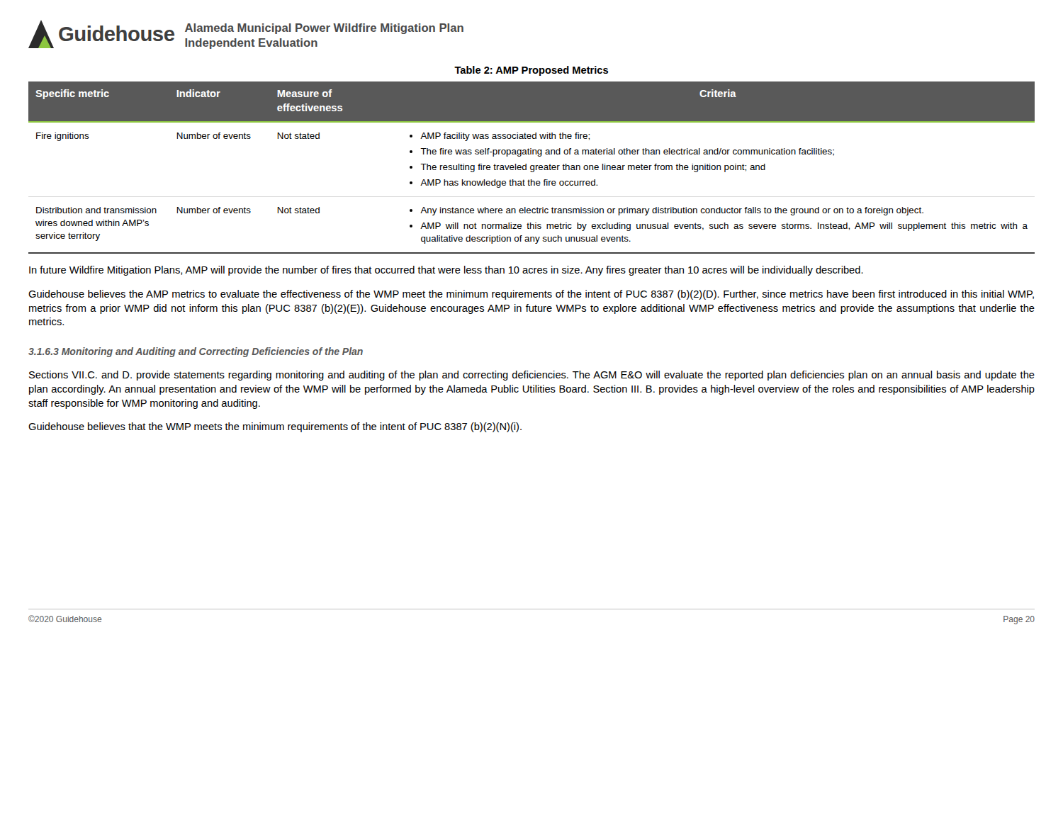Guidehouse
Alameda Municipal Power Wildfire Mitigation Plan
Independent Evaluation
Table 2: AMP Proposed Metrics
| Specific metric | Indicator | Measure of effectiveness | Criteria |
| --- | --- | --- | --- |
| Fire ignitions | Number of events | Not stated | AMP facility was associated with the fire; The fire was self-propagating and of a material other than electrical and/or communication facilities; The resulting fire traveled greater than one linear meter from the ignition point; and AMP has knowledge that the fire occurred. |
| Distribution and transmission wires downed within AMP’s service territory | Number of events | Not stated | Any instance where an electric transmission or primary distribution conductor falls to the ground or on to a foreign object. AMP will not normalize this metric by excluding unusual events, such as severe storms. Instead, AMP will supplement this metric with a qualitative description of any such unusual events. |
In future Wildfire Mitigation Plans, AMP will provide the number of fires that occurred that were less than 10 acres in size. Any fires greater than 10 acres will be individually described.
Guidehouse believes the AMP metrics to evaluate the effectiveness of the WMP meet the minimum requirements of the intent of PUC 8387 (b)(2)(D). Further, since metrics have been first introduced in this initial WMP, metrics from a prior WMP did not inform this plan (PUC 8387 (b)(2)(E)). Guidehouse encourages AMP in future WMPs to explore additional WMP effectiveness metrics and provide the assumptions that underlie the metrics.
3.1.6.3 Monitoring and Auditing and Correcting Deficiencies of the Plan
Sections VII.C. and D. provide statements regarding monitoring and auditing of the plan and correcting deficiencies. The AGM E&O will evaluate the reported plan deficiencies plan on an annual basis and update the plan accordingly. An annual presentation and review of the WMP will be performed by the Alameda Public Utilities Board. Section III. B. provides a high-level overview of the roles and responsibilities of AMP leadership staff responsible for WMP monitoring and auditing.
Guidehouse believes that the WMP meets the minimum requirements of the intent of PUC 8387 (b)(2)(N)(i).
©2020 Guidehouse
Page 20